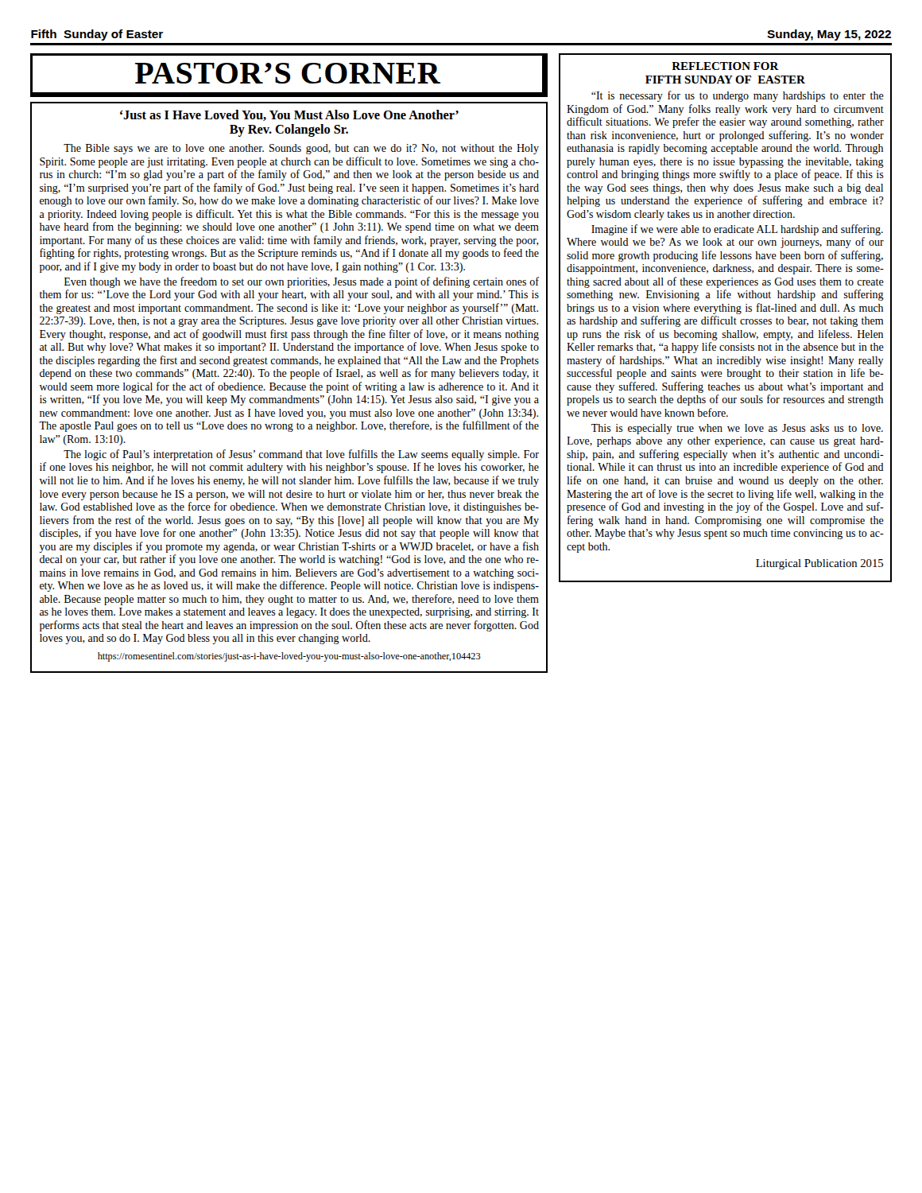Fifth Sunday of Easter Sunday, May 15, 2022
PASTOR’S CORNER
‘Just as I Have Loved You, You Must Also Love One Another’ By Rev. Colangelo Sr.
The Bible says we are to love one another. Sounds good, but can we do it? No, not without the Holy Spirit. Some people are just irritating. Even people at church can be difficult to love. Sometimes we sing a chorus in church: “I’m so glad you’re a part of the family of God,” and then we look at the person beside us and sing, “I’m surprised you’re part of the family of God.” Just being real. I’ve seen it happen. Sometimes it’s hard enough to love our own family. So, how do we make love a dominating characteristic of our lives? I. Make love a priority. Indeed loving people is difficult. Yet this is what the Bible commands. “For this is the message you have heard from the beginning: we should love one another” (1 John 3:11). We spend time on what we deem important. For many of us these choices are valid: time with family and friends, work, prayer, serving the poor, fighting for rights, protesting wrongs. But as the Scripture reminds us, “And if I donate all my goods to feed the poor, and if I give my body in order to boast but do not have love, I gain nothing” (1 Cor. 13:3).
Even though we have the freedom to set our own priorities, Jesus made a point of defining certain ones of them for us: “’Love the Lord your God with all your heart, with all your soul, and with all your mind.’ This is the greatest and most important commandment. The second is like it: ‘Love your neighbor as yourself’” (Matt. 22:37-39). Love, then, is not a gray area the Scriptures. Jesus gave love priority over all other Christian virtues. Every thought, response, and act of goodwill must first pass through the fine filter of love, or it means nothing at all. But why love? What makes it so important? II. Understand the importance of love. When Jesus spoke to the disciples regarding the first and second greatest commands, he explained that “All the Law and the Prophets depend on these two commands” (Matt. 22:40). To the people of Israel, as well as for many believers today, it would seem more logical for the act of obedience. Because the point of writing a law is adherence to it. And it is written, “If you love Me, you will keep My commandments” (John 14:15). Yet Jesus also said, “I give you a new commandment: love one another. Just as I have loved you, you must also love one another” (John 13:34). The apostle Paul goes on to tell us “Love does no wrong to a neighbor. Love, therefore, is the fulfillment of the law” (Rom. 13:10).
The logic of Paul’s interpretation of Jesus’ command that love fulfills the Law seems equally simple. For if one loves his neighbor, he will not commit adultery with his neighbor’s spouse. If he loves his coworker, he will not lie to him. And if he loves his enemy, he will not slander him. Love fulfills the law, because if we truly love every person because he IS a person, we will not desire to hurt or violate him or her, thus never break the law. God established love as the force for obedience. When we demonstrate Christian love, it distinguishes believers from the rest of the world. Jesus goes on to say, “By this [love] all people will know that you are My disciples, if you have love for one another” (John 13:35). Notice Jesus did not say that people will know that you are my disciples if you promote my agenda, or wear Christian T-shirts or a WWJD bracelet, or have a fish decal on your car, but rather if you love one another. The world is watching! “God is love, and the one who remains in love remains in God, and God remains in him. Believers are God’s advertisement to a watching society. When we love as he as loved us, it will make the difference. People will notice. Christian love is indispensable. Because people matter so much to him, they ought to matter to us. And, we, therefore, need to love them as he loves them. Love makes a statement and leaves a legacy. It does the unexpected, surprising, and stirring. It performs acts that steal the heart and leaves an impression on the soul. Often these acts are never forgotten. God loves you, and so do I. May God bless you all in this ever changing world.
https://romesentinel.com/stories/just-as-i-have-loved-you-you-must-also-love-one-another,104423
Reflection for
Fifth Sunday of Easter
“It is necessary for us to undergo many hardships to enter the Kingdom of God.” Many folks really work very hard to circumvent difficult situations. We prefer the easier way around something, rather than risk inconvenience, hurt or prolonged suffering. It’s no wonder euthanasia is rapidly becoming acceptable around the world. Through purely human eyes, there is no issue bypassing the inevitable, taking control and bringing things more swiftly to a place of peace. If this is the way God sees things, then why does Jesus make such a big deal helping us understand the experience of suffering and embrace it? God’s wisdom clearly takes us in another direction.
Imagine if we were able to eradicate ALL hardship and suffering. Where would we be? As we look at our own journeys, many of our solid more growth producing life lessons have been born of suffering, disappointment, inconvenience, darkness, and despair. There is something sacred about all of these experiences as God uses them to create something new. Envisioning a life without hardship and suffering brings us to a vision where everything is flat-lined and dull. As much as hardship and suffering are difficult crosses to bear, not taking them up runs the risk of us becoming shallow, empty, and lifeless. Helen Keller remarks that, “a happy life consists not in the absence but in the mastery of hardships.” What an incredibly wise insight! Many really successful people and saints were brought to their station in life because they suffered. Suffering teaches us about what’s important and propels us to search the depths of our souls for resources and strength we never would have known before.
This is especially true when we love as Jesus asks us to love. Love, perhaps above any other experience, can cause us great hardship, pain, and suffering especially when it’s authentic and unconditional. While it can thrust us into an incredible experience of God and life on one hand, it can bruise and wound us deeply on the other. Mastering the art of love is the secret to living life well, walking in the presence of God and investing in the joy of the Gospel. Love and suffering walk hand in hand. Compromising one will compromise the other. Maybe that’s why Jesus spent so much time convincing us to accept both.
Liturgical Publication 2015